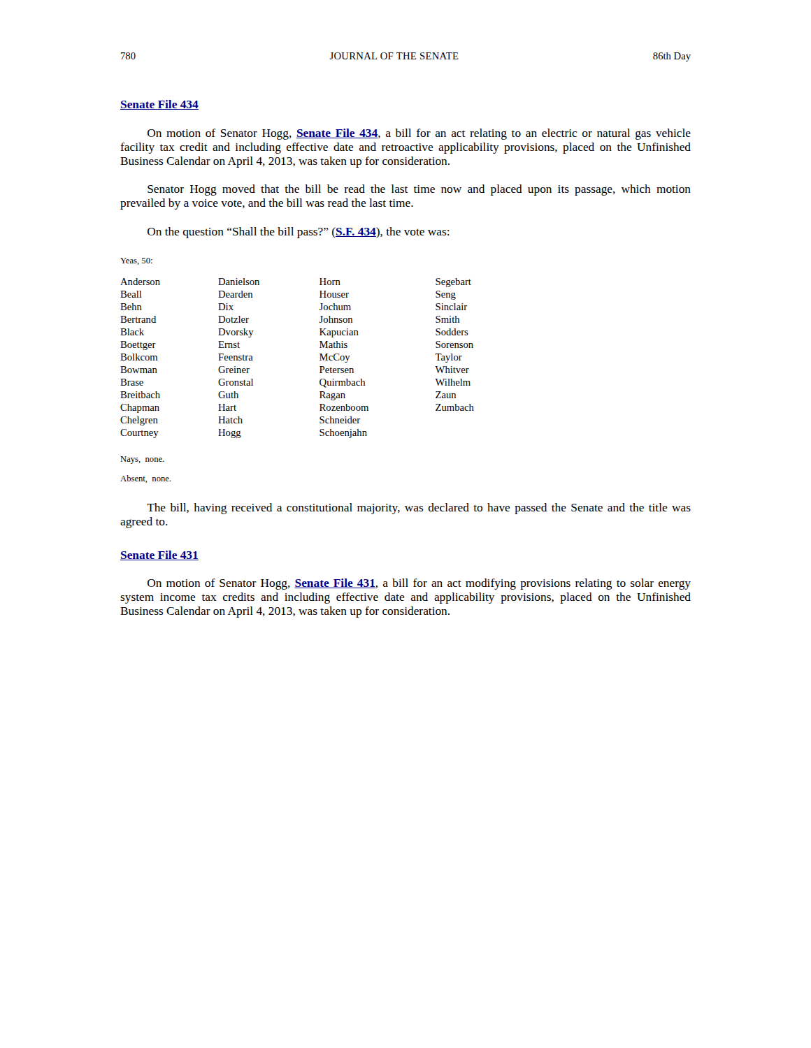780 JOURNAL OF THE SENATE 86th Day
Senate File 434
On motion of Senator Hogg, Senate File 434, a bill for an act relating to an electric or natural gas vehicle facility tax credit and including effective date and retroactive applicability provisions, placed on the Unfinished Business Calendar on April 4, 2013, was taken up for consideration.
Senator Hogg moved that the bill be read the last time now and placed upon its passage, which motion prevailed by a voice vote, and the bill was read the last time.
On the question “Shall the bill pass?” (S.F. 434), the vote was:
Yeas, 50:
| Anderson | Danielson | Horn | Segebart |
| Beall | Dearden | Houser | Seng |
| Behn | Dix | Jochum | Sinclair |
| Bertrand | Dotzler | Johnson | Smith |
| Black | Dvorsky | Kapucian | Sodders |
| Boettger | Ernst | Mathis | Sorenson |
| Bolkcom | Feenstra | McCoy | Taylor |
| Bowman | Greiner | Petersen | Whitver |
| Brase | Gronstal | Quirmbach | Wilhelm |
| Breitbach | Guth | Ragan | Zaun |
| Chapman | Hart | Rozenboom | Zumbach |
| Chelgren | Hatch | Schneider | |
| Courtney | Hogg | Schoenjahn | |
Nays, none.
Absent, none.
The bill, having received a constitutional majority, was declared to have passed the Senate and the title was agreed to.
Senate File 431
On motion of Senator Hogg, Senate File 431, a bill for an act modifying provisions relating to solar energy system income tax credits and including effective date and applicability provisions, placed on the Unfinished Business Calendar on April 4, 2013, was taken up for consideration.